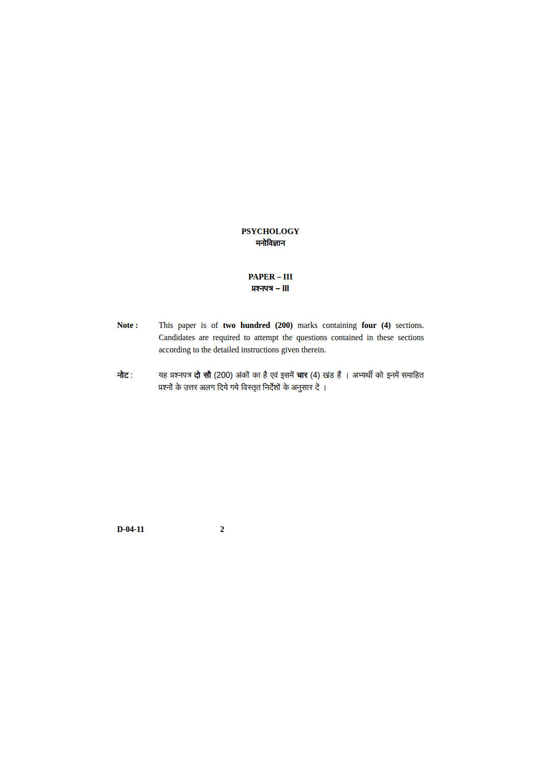PSYCHOLOGY
मनोविज्ञान
PAPER – III
प्रश्नपत्र – III
| Note : | This paper is of two hundred (200) marks containing four (4) sections. Candidates are required to attempt the questions contained in these sections according to the detailed instructions given therein. |
| नोट : | यह प्रश्नपत्र दो सौ (200) अंकों का है एवं इसमें चार (4) खंड हैं । अभ्यर्थी को इनमें समाहित प्रश्नों के उत्तर अलग दिये गये विस्तृत निर्देशों के अनुसार दें । |
D-04-11 2